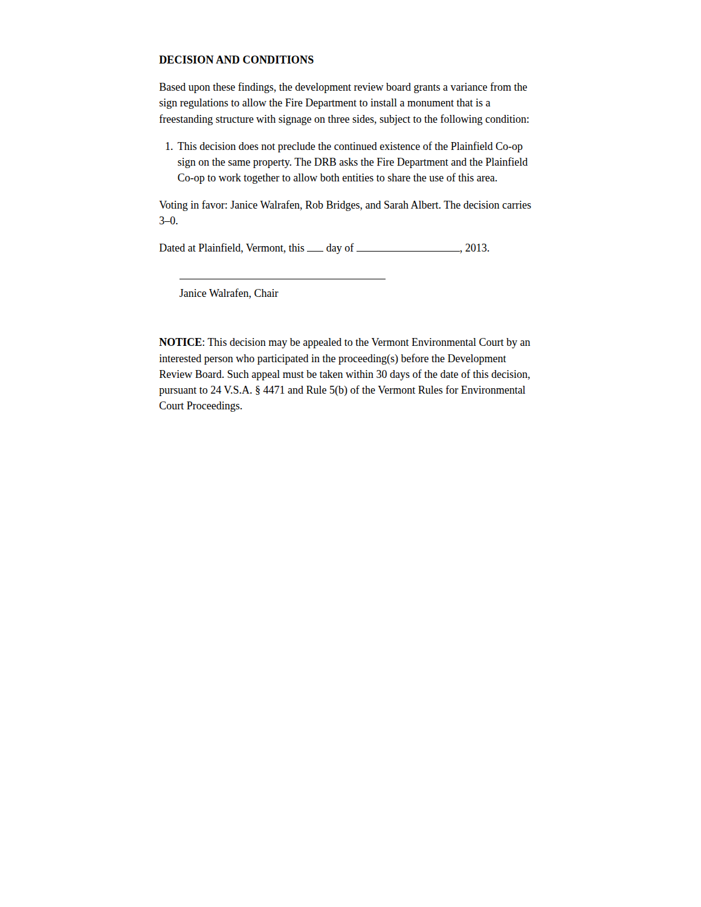DECISION AND CONDITIONS
Based upon these findings, the development review board grants a variance from the sign regulations to allow the Fire Department to install a monument that is a freestanding structure with signage on three sides, subject to the following condition:
This decision does not preclude the continued existence of the Plainfield Co-op sign on the same property. The DRB asks the Fire Department and the Plainfield Co-op to work together to allow both entities to share the use of this area.
Voting in favor: Janice Walrafen, Rob Bridges, and Sarah Albert. The decision carries 3–0.
Dated at Plainfield, Vermont, this day of , 2013.
Janice Walrafen, Chair
NOTICE: This decision may be appealed to the Vermont Environmental Court by an interested person who participated in the proceeding(s) before the Development Review Board. Such appeal must be taken within 30 days of the date of this decision, pursuant to 24 V.S.A. § 4471 and Rule 5(b) of the Vermont Rules for Environmental Court Proceedings.